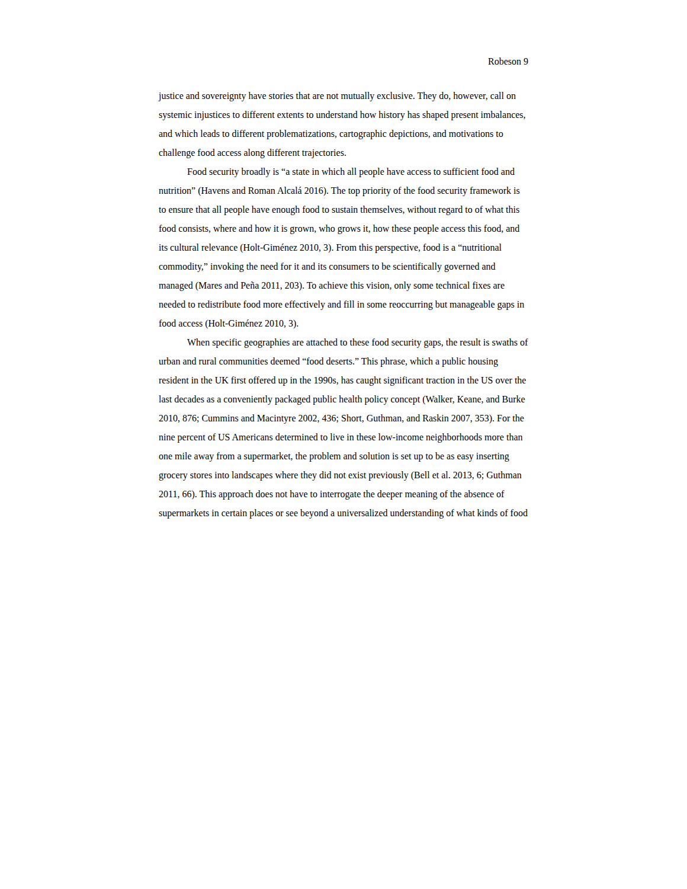Robeson 9
justice and sovereignty have stories that are not mutually exclusive. They do, however, call on systemic injustices to different extents to understand how history has shaped present imbalances, and which leads to different problematizations, cartographic depictions, and motivations to challenge food access along different trajectories.
Food security broadly is “a state in which all people have access to sufficient food and nutrition” (Havens and Roman Alcalá 2016). The top priority of the food security framework is to ensure that all people have enough food to sustain themselves, without regard to of what this food consists, where and how it is grown, who grows it, how these people access this food, and its cultural relevance (Holt-Giménez 2010, 3). From this perspective, food is a “nutritional commodity,” invoking the need for it and its consumers to be scientifically governed and managed (Mares and Peña 2011, 203). To achieve this vision, only some technical fixes are needed to redistribute food more effectively and fill in some reoccurring but manageable gaps in food access (Holt-Giménez 2010, 3).
When specific geographies are attached to these food security gaps, the result is swaths of urban and rural communities deemed “food deserts.” This phrase, which a public housing resident in the UK first offered up in the 1990s, has caught significant traction in the US over the last decades as a conveniently packaged public health policy concept (Walker, Keane, and Burke 2010, 876; Cummins and Macintyre 2002, 436; Short, Guthman, and Raskin 2007, 353). For the nine percent of US Americans determined to live in these low-income neighborhoods more than one mile away from a supermarket, the problem and solution is set up to be as easy inserting grocery stores into landscapes where they did not exist previously (Bell et al. 2013, 6; Guthman 2011, 66). This approach does not have to interrogate the deeper meaning of the absence of supermarkets in certain places or see beyond a universalized understanding of what kinds of food